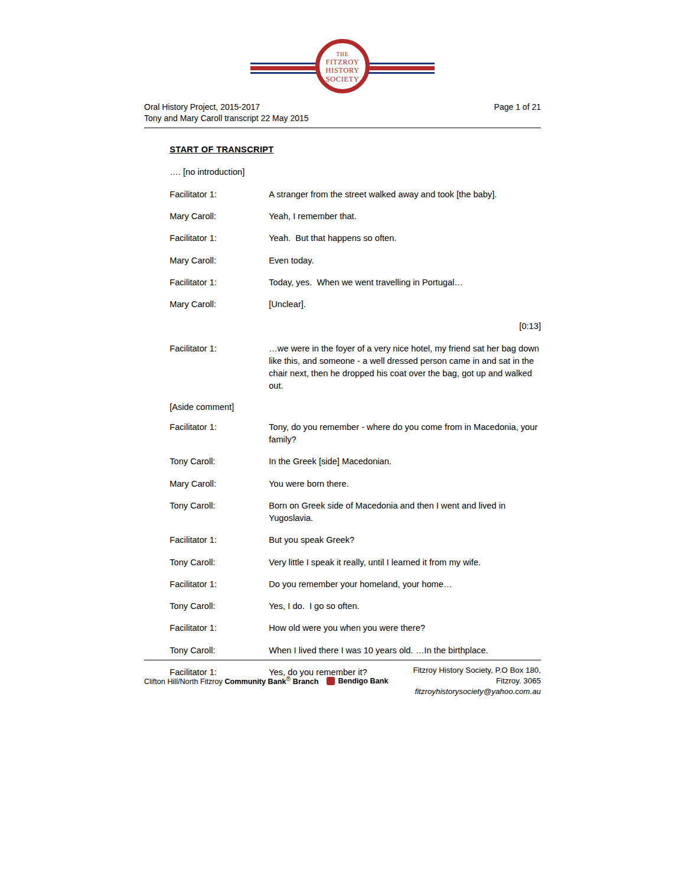THE
FITZROY
HISTORY
SOCIETY
Oral History Project, 2015-2017
Tony and Mary Caroll transcript 22 May 2015
Page 1 of 21
START OF TRANSCRIPT
…. [no introduction]
| Facilitator 1: | A stranger from the street walked away and took [the baby]. |
| Mary Caroll: | Yeah, I remember that. |
| Facilitator 1: | Yeah. But that happens so often. |
| Mary Caroll: | Even today. |
| Facilitator 1: | Today, yes. When we went travelling in Portugal… |
| Mary Caroll: | [Unclear]. |
| [0:13] |
| Facilitator 1: | …we were in the foyer of a very nice hotel, my friend sat her bag down like this, and someone - a well dressed person came in and sat in the chair next, then he dropped his coat over the bag, got up and walked out. |
[Aside comment]
| Facilitator 1: | Tony, do you remember - where do you come from in Macedonia, your family? |
| Tony Caroll: | In the Greek [side] Macedonian. |
| Mary Caroll: | You were born there. |
| Tony Caroll: | Born on Greek side of Macedonia and then I went and lived in Yugoslavia. |
| Facilitator 1: | But you speak Greek? |
| Tony Caroll: | Very little I speak it really, until I learned it from my wife. |
| Facilitator 1: | Do you remember your homeland, your home… |
| Tony Caroll: | Yes, I do. I go so often. |
| Facilitator 1: | How old were you when you were there? |
| Tony Caroll: | When I lived there I was 10 years old. …In the birthplace. |
| Facilitator 1: | Yes, do you remember it? |
Clifton Hill/North Fitzroy Community Bank® Branch Bendigo Bank
Fitzroy History Society, P.O Box 180, Fitzroy. 3065
fitzroyhistorysociety@yahoo.com.au